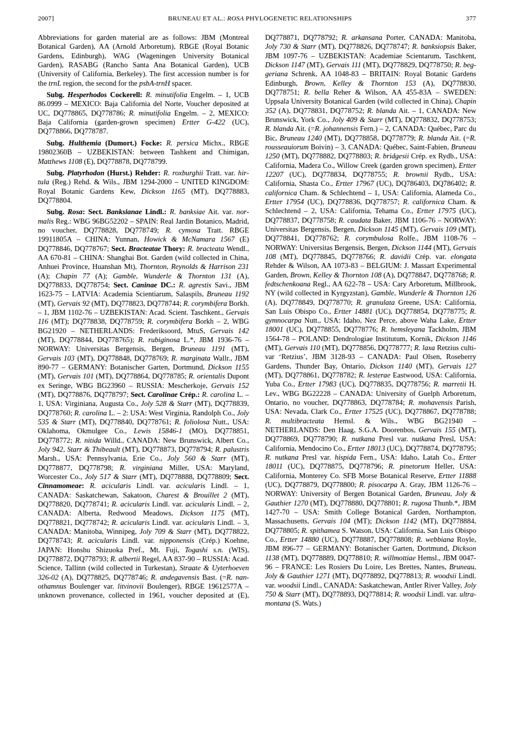2007] BRUNEAU ET AL.: ROSA PHYLOGENETIC RELATIONSHIPS 377
Abbreviations for garden material are as follows: JBM (Montreal Botanical Garden), AA (Arnold Arboretum), RBGE (Royal Botanic Gardens, Edinburgh), WAG (Wageningen University Botanical Garden), RASABG (Rancho Santa Ana Botanical Garden), UCB (University of California, Berkeley). The first accession number is for the trnL region, the second for the psbA-trnH spacer.
Subg. Hesperhodos Cockerell: R. minutifolia Engelm. – 1, UCB 86.0999 – MEXICO: Baja California del Norte, Voucher deposited at UC, DQ778865, DQ778786; R. minutifolia Engelm. – 2, MEXICO: Baja California (garden-grown specimen) Ertter G-422 (UC), DQ778866, DQ778787.
Subg. Hulthemia (Dumort.) Focke: R. persica Michx., RBGE 19802360B – UZBEKISTAN: between Tashkent and Chimigan, Matthews 1108 (E), DQ778878, DQ778799.
Subg. Platyrhodon (Hurst.) Rehder: R. roxburghii Tratt. var. hirtula (Reg.) Rehd. & Wils., JBM 1294-2000 – UNITED KINGDOM: Royal Botanic Gardens Kew, Dickson 1165 (MT), DQ778883, DQ778804.
Subg. Rosa: Sect. Banksianae Lindl.: R. banksiae Ait. var. normalis Reg.: WBG 96BG52202 – SPAIN: Real Jardin Botanico, Madrid, no voucher, DQ778828, DQ778749; R. cymosa Tratt. RBGE 19911805A – CHINA: Yunnan, Howick & McNamara 1567 (E) DQ778846, DQ778767; Sect. Bracteatae Thory: R. bracteata Wendl., AA 670-81 – CHINA: Shanghai Bot. Garden (wild collected in China, Anhuei Province, Huanshan Mt), Thornton, Reynolds & Harrison 231 (A); Chapin 77 (A); Gamble, Wunderle & Thornton 131 (A), DQ778833, DQ778754; Sect. Caninae DC.: R. agrestis Savi., JBM 1623-75 – LATVIA: Academia Scientiarum, Salaspils, Bruneau 1192 (MT), Gervais 92 (MT), DQ778823, DQ778744; R. corymbifera Borkh. – 1, JBM 1102-76 – UZBEKISTAN: Acad. Scient. Taschkent., Gervais 116 (MT); DQ778838, DQ778759; R. corymbifera Borkh – 2, WBG BG21920 – NETHERLANDS: Frederiksoord, MtuS, Gervais 142 (MT), DQ778844, DQ778765); R. rubiginosa L.*, JBM 1936-76 – NORWAY: Universitas Bergensis, Bergen, Bruneau 1191 (MT), Gervais 103 (MT), DQ778848, DQ778769; R. marginata Wallr., JBM 890-77 – GERMANY: Botanischer Garten, Dortmund, Dickson 1155 (MT), Gervais 101 (MT), DQ778864, DQ778785; R. orientalis Dupont ex Seringe, WBG BG23960 – RUSSIA: Mescherkoje, Gervais 152 (MT), DQ778876, DQ778797; Sect. Carolinae Crép.: R. carolina L. – 1, USA: Virginiana, Augusta Co., Joly 528 & Starr (MT), DQ778839, DQ778760; R. carolina L. – 2: USA: West Virginia, Randolph Co., Joly 535 & Starr (MT), DQ778840, DQ778761; R. foliolosa Nutt., USA: Oklahoma, Okmulgee Co., Lewis 15846-1 (MO), DQ778851, DQ778772; R. nitida Willd., CANADA: New Brunswick, Albert Co., Joly 942, Starr & Thibeault (MT), DQ778873, DQ778794; R. palustris Marsh., USA: Pennsylvania, Erie Co., Joly 560 & Starr (MT), DQ778877, DQ778798; R. virginiana Miller, USA: Maryland, Worcester Co., Joly 517 & Starr (MT), DQ778888, DQ778809; Sect. Cinnamomeae: R. acicularis Lindl. var. acicularis Lindl. – 1, CANADA: Saskatchewan, Sakatoon, Charest & Brouillet 2 (MT), DQ778820, DQ778741; R. acicularis Lindl. var. acicularis Lindl. – 2, CANADA: Alberta, Redwood Meadows, Dickson 1175 (MT), DQ778821, DQ778742; R. acicularis Lindl. var. acicularis Lindl. – 3, CANADA: Manitoba, Winnipeg, Joly 709 & Starr (MT), DQ778822, DQ778743; R. acicularis Lindl. var. nipponensis (Crép.) Koehne, JAPAN: Honshu Shizuoka Pref., Mt. Fuji, Togashi s.n. (WIS), DQ778872, DQ778793; R. albertii Regel, AA 837-90 – RUSSIA: Acad. Science, Tallinn (wild collected in Turkestan), Straate & Uyterhoeven 326-02 (A), DQ778825, DQ778746; R. andegavensis Bast. (=R. nanothamnus Boulenger var. litvinovii Boulenger), RBGE 19612577A – unknown provenance, collected in 1961, voucher deposited at (E), DQ778871, DQ778792; R. arkansana Porter, CANADA: Manitoba, Joly 730 & Starr (MT), DQ778826, DQ778747; R. banksiopsis Baker, JBM 1097-76 – UZBEKISTAN: Academiae Scientarum, Taschkent, Dickson 1147 (MT), Gervais 111 (MT), DQ778829, DQ778750; R. beggeriana Schrenk, AA 1048-83 – BRITAIN: Royal Botanic Gardens Edinburgh, Brown, Kelley & Thornton 153 (A), DQ778830, DQ778751; R. bella Reher & Wilson, AA 455-83A – SWEDEN: Uppsala University Botanical Garden (wild collected in China), Chapin 352 (A), DQ778831, DQ778752; R. blanda Ait. – 1, CANADA: New Brunswick, York Co., Joly 409 & Starr (MT), DQ778832, DQ778753; R. blanda Ait. (=R. johannensis Fern.) – 2, CANADA: Québec, Parc du Bic, Bruneau 1240 (MT), DQ778858, DQ778779; R. blanda Ait. (=R. rousseauiorum Boivin) – 3, CANADA: Québec, Saint-Fabien, Bruneau 1250 (MT), DQ778882, DQ778803; R. bridgesii Crép. ex Rydb., USA: California, Madera Co., Willow Creek (garden grown specimen), Ertter 12207 (UC), DQ778834, DQ778755; R. brownii Rydb., USA: California, Shasta Co., Ertter 17967 (UC), DQ786403, DQ786402; R. californica Cham. & Schlechtend – 1, USA: California, Alameda Co., Ertter 17954 (UC), DQ778836, DQ778757; R. californica Cham. & Schlechtend – 2, USA: California, Tehama Co., Ertter 17975 (UC), DQ778837, DQ778758; R. caudata Baker, JBM 1106-76 – NORWAY: Universitas Bergensis, Bergen, Dickson 1145 (MT), Gervais 109 (MT), DQ778841, DQ778762; R. corymbulosa Rolfe., JBM 1108-76 – NORWAY: Universitas Bergensis, Bergen, Dickson 1144 (MT), Gervais 108 (MT), DQ778845, DQ778766; R. davidii Crép. var. elongata Rehder & Wilson, AA 1073-83 – BELGIUM: J. Massart Experimental Garden, Brown, Kelley & Thornton 108 (A), DQ778847, DQ778768; R. fedtschenkoana Regl., AA 622-78 – USA: Cary Arboretum, Millbrook, NY (wild collected in Kyrgyzstan), Gamble, Wunderle & Thornton 126 (A), DQ778849, DQ778770; R. granulata Greene, USA: California, San Luis Obispo Co., Ertter 14881 (UC), DQ778854, DQ778775; R. gymnocarpa Nutt., USA: Idaho, Nez Perce, above Waha Lake, Ertter 18001 (UC), DQ778855, DQ778776; R. hemsleyana Tackholm, JBM 1564-78 – POLAND: Dendrologiae Institutum, Kornik, Dickson 1146 (MT), Gervais 110 (MT), DQ778856, DQ778777; R. laxa Retzius cultivar ‘Retzius’, JBM 3128-93 – CANADA: Paul Olsen, Roseberry Gardens, Thunder Bay, Ontario, Dickson 1140 (MT), Gervais 127 (MT), DQ778861, DQ778782; R. lesterae Eastwood, USA: California, Yuba Co., Ertter 17983 (UC), DQ778835, DQ778756; R. marretii H. Lev., WBG BG22228 – CANADA: University of Guelph Arboretum, Ontario, no voucher, DQ778863, DQ778784; R. mohavensis Parish, USA: Nevada, Clark Co., Ertter 17525 (UC), DQ778867, DQ778788; R. multibracteata Hemsl. & Wils., WBG BG21940 – NETHERLANDS: Den Haag, S.G.A. Doorenbos, Gervais 155 (MT), DQ778869, DQ778790; R. nutkana Presl var. nutkana Presl, USA: California, Mendocino Co., Ertter 18013 (UC), DQ778874, DQ778795; R. nutkana Presl var. hispida Fern., USA: Idaho, Latah Co., Ertter 18011 (UC), DQ778875, DQ778796; R. pinetorum Heller, USA: California, Monterey Co. SFB Morse Botanical Reserve, Ertter 11888 (UC), DQ778879, DQ778800; R. pisocarpa A. Gray, JBM 1126-76 – NORWAY: University of Bergen Botanical Garden, Bruneau, Joly & Gauthier 1270 (MT), DQ778880, DQ778801; R. rugosa Thunb.*, JBM 1427-70 – USA: Smith College Botanical Garden, Northampton, Massachusetts, Gervais 104 (MT); Dickson 1142 (MT), DQ778884, DQ778805; R. spithamea S. Watson, USA: California, San Luis Obispo Co., Ertter 14880 (UC), DQ778887, DQ778808; R. webbiana Royle, JBM 896-77 – GERMANY: Botanischer Garten, Dortmund, Dickson 1138 (MT), DQ778889, DQ778810; R. willmottiae Hemsl., JBM 0047-96 – FRANCE: Les Rosiers Du Loire, Les Brettes, Nantes, Bruneau, Joly & Gauthier 1271 (MT), DQ778892, DQ778813; R. woodsii Lindl. var. woodsii Lindl., CANADA: Saskatchewan, Antler River Valley, Joly 750 & Starr (MT), DQ778893, DQ778814; R. woodsii Lindl. var. ultramontana (S. Wats.)